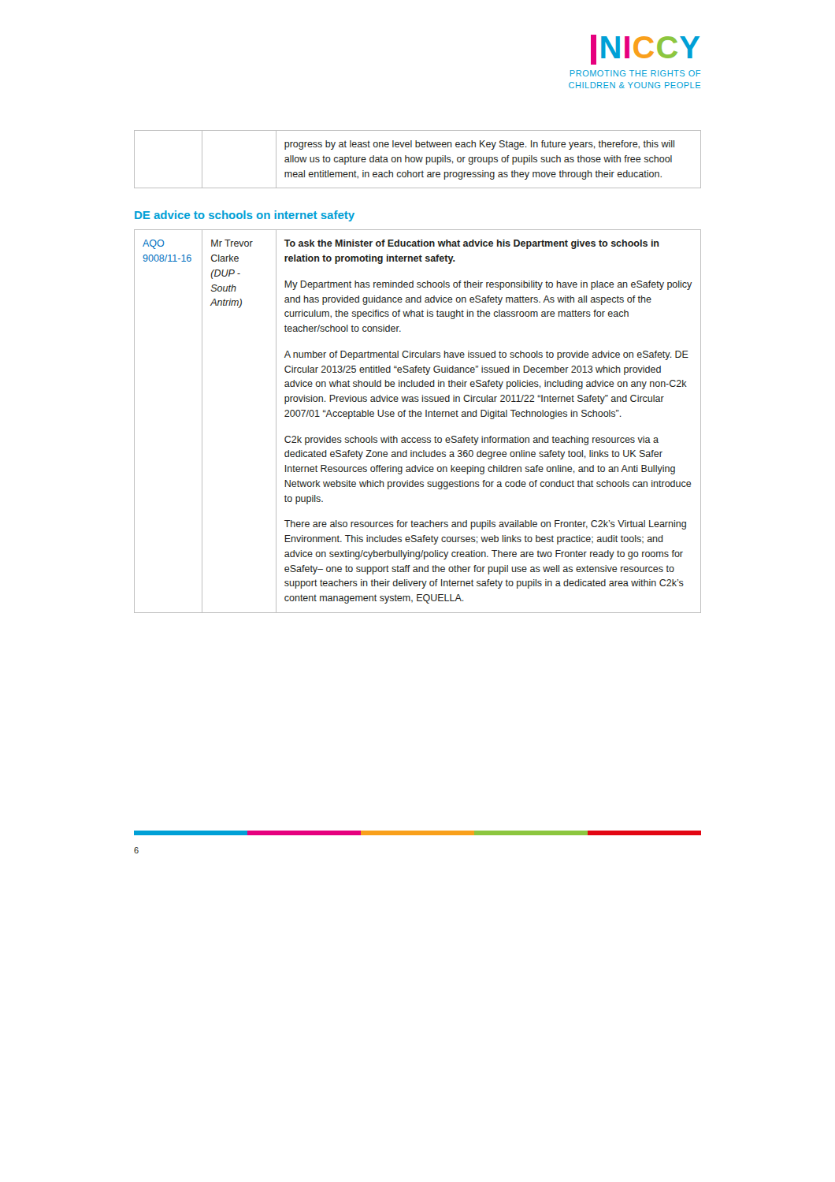NICCY
PROMOTING THE RIGHTS OF
CHILDREN & YOUNG PEOPLE
| | | progress by at least one level between each Key Stage. In future years, therefore, this will allow us to capture data on how pupils, or groups of pupils such as those with free school meal entitlement, in each cohort are progressing as they move through their education. |
DE advice to schools on internet safety
| AQO 9008/11-16 | Mr Trevor Clarke (DUP - South Antrim) | To ask the Minister of Education what advice his Department gives to schools in relation to promoting internet safety. My Department has reminded schools of their responsibility to have in place an eSafety policy and has provided guidance and advice on eSafety matters. As with all aspects of the curriculum, the specifics of what is taught in the classroom are matters for each teacher/school to consider. A number of Departmental Circulars have issued to schools to provide advice on eSafety. DE Circular 2013/25 entitled “eSafety Guidance” issued in December 2013 which provided advice on what should be included in their eSafety policies, including advice on any non-C2k provision. Previous advice was issued in Circular 2011/22 “Internet Safety” and Circular 2007/01 “Acceptable Use of the Internet and Digital Technologies in Schools”. C2k provides schools with access to eSafety information and teaching resources via a dedicated eSafety Zone and includes a 360 degree online safety tool, links to UK Safer Internet Resources offering advice on keeping children safe online, and to an Anti Bullying Network website which provides suggestions for a code of conduct that schools can introduce to pupils. There are also resources for teachers and pupils available on Fronter, C2k’s Virtual Learning Environment. This includes eSafety courses; web links to best practice; audit tools; and advice on sexting/cyberbullying/policy creation. There are two Fronter ready to go rooms for eSafety– one to support staff and the other for pupil use as well as extensive resources to support teachers in their delivery of Internet safety to pupils in a dedicated area within C2k’s content management system, EQUELLA. |
6